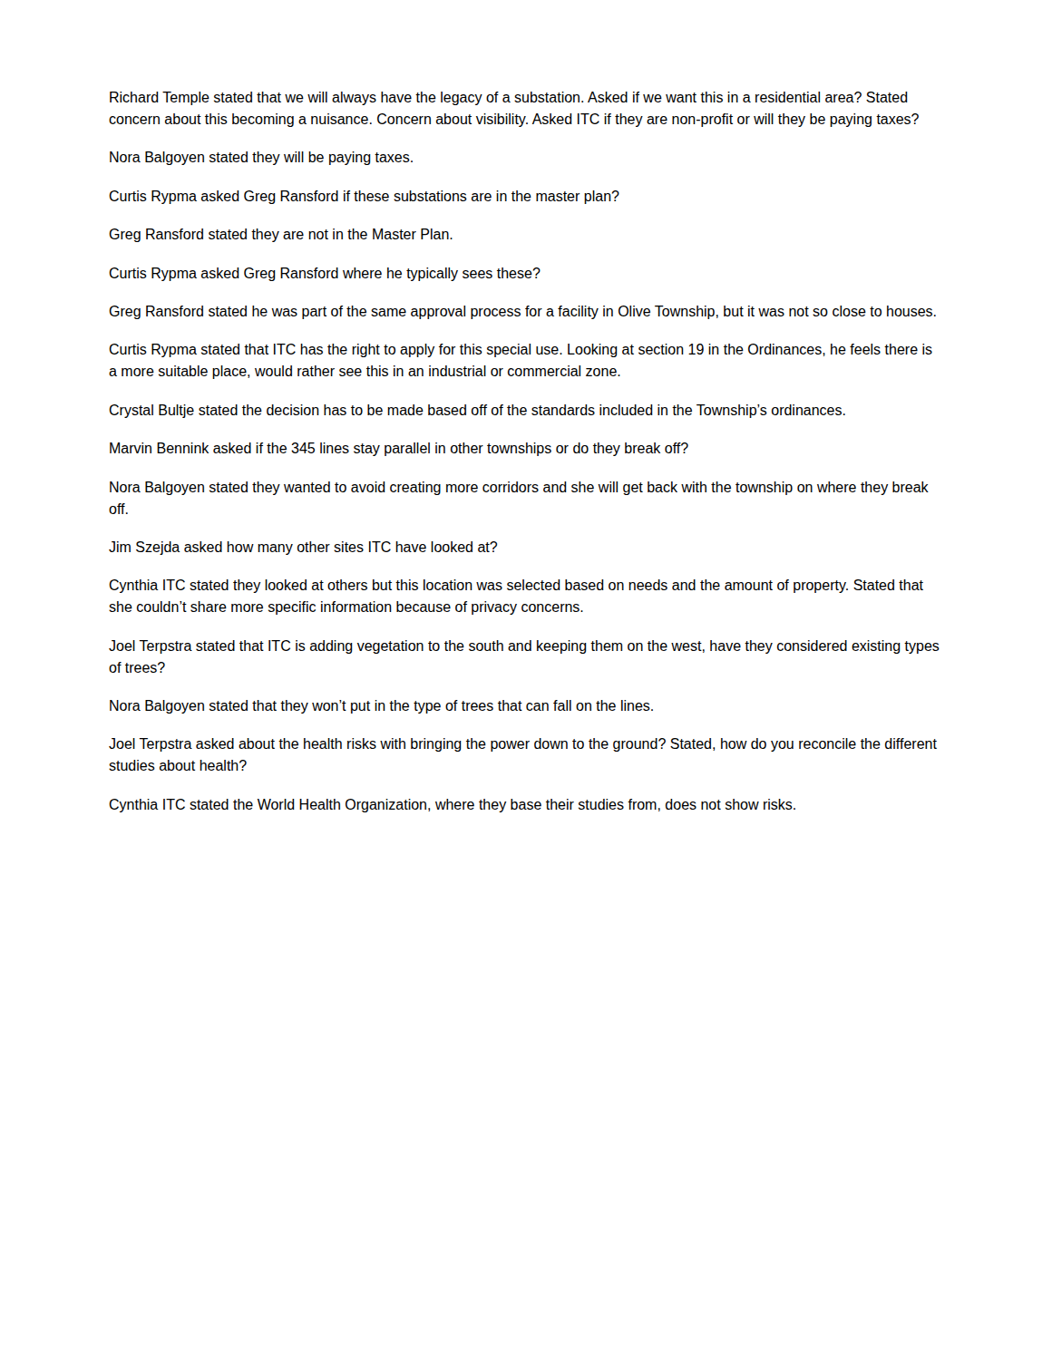Richard Temple stated that we will always have the legacy of a substation. Asked if we want this in a residential area? Stated concern about this becoming a nuisance. Concern about visibility. Asked ITC if they are non-profit or will they be paying taxes?
Nora Balgoyen stated they will be paying taxes.
Curtis Rypma asked Greg Ransford if these substations are in the master plan?
Greg Ransford stated they are not in the Master Plan.
Curtis Rypma asked Greg Ransford where he typically sees these?
Greg Ransford stated he was part of the same approval process for a facility in Olive Township, but it was not so close to houses.
Curtis Rypma stated that ITC has the right to apply for this special use. Looking at section 19 in the Ordinances, he feels there is a more suitable place, would rather see this in an industrial or commercial zone.
Crystal Bultje stated the decision has to be made based off of the standards included in the Township’s ordinances.
Marvin Bennink asked if the 345 lines stay parallel in other townships or do they break off?
Nora Balgoyen stated they wanted to avoid creating more corridors and she will get back with the township on where they break off.
Jim Szejda asked how many other sites ITC have looked at?
Cynthia ITC stated they looked at others but this location was selected based on needs and the amount of property. Stated that she couldn’t share more specific information because of privacy concerns.
Joel Terpstra stated that ITC is adding vegetation to the south and keeping them on the west, have they considered existing types of trees?
Nora Balgoyen stated that they won’t put in the type of trees that can fall on the lines.
Joel Terpstra asked about the health risks with bringing the power down to the ground? Stated, how do you reconcile the different studies about health?
Cynthia ITC stated the World Health Organization, where they base their studies from, does not show risks.